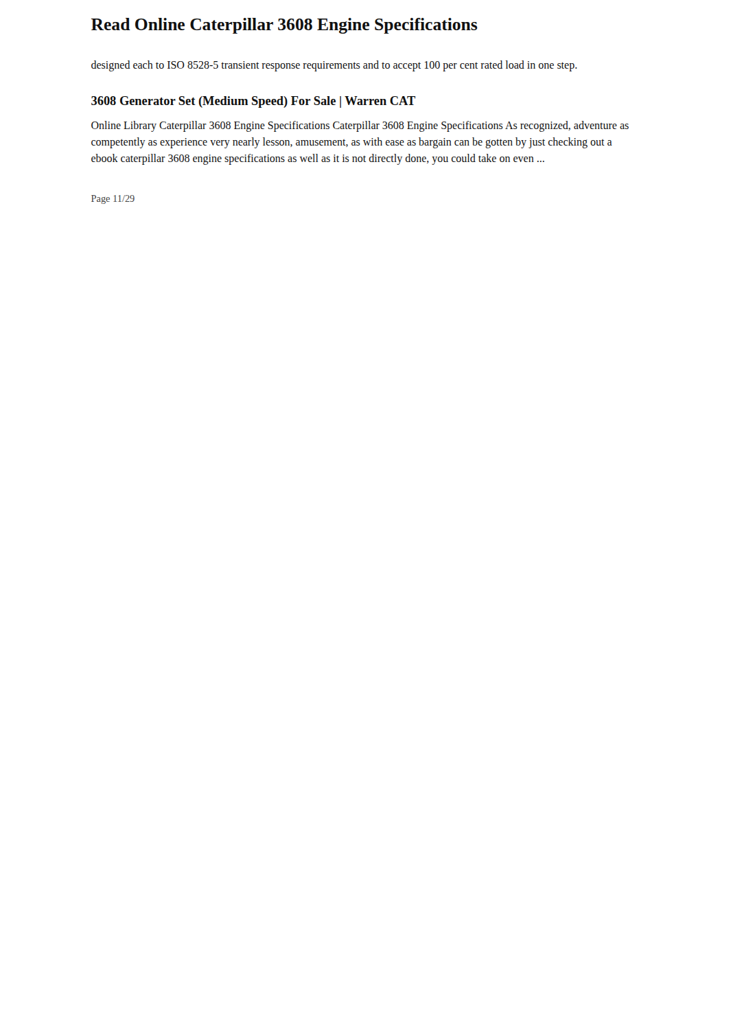Read Online Caterpillar 3608 Engine Specifications
designed each to ISO 8528-5 transient response requirements and to accept 100 per cent rated load in one step.
3608 Generator Set (Medium Speed) For Sale | Warren CAT
Online Library Caterpillar 3608 Engine Specifications Caterpillar 3608 Engine Specifications As recognized, adventure as competently as experience very nearly lesson, amusement, as with ease as bargain can be gotten by just checking out a ebook caterpillar 3608 engine specifications as well as it is not directly done, you could take on even ...
Page 11/29